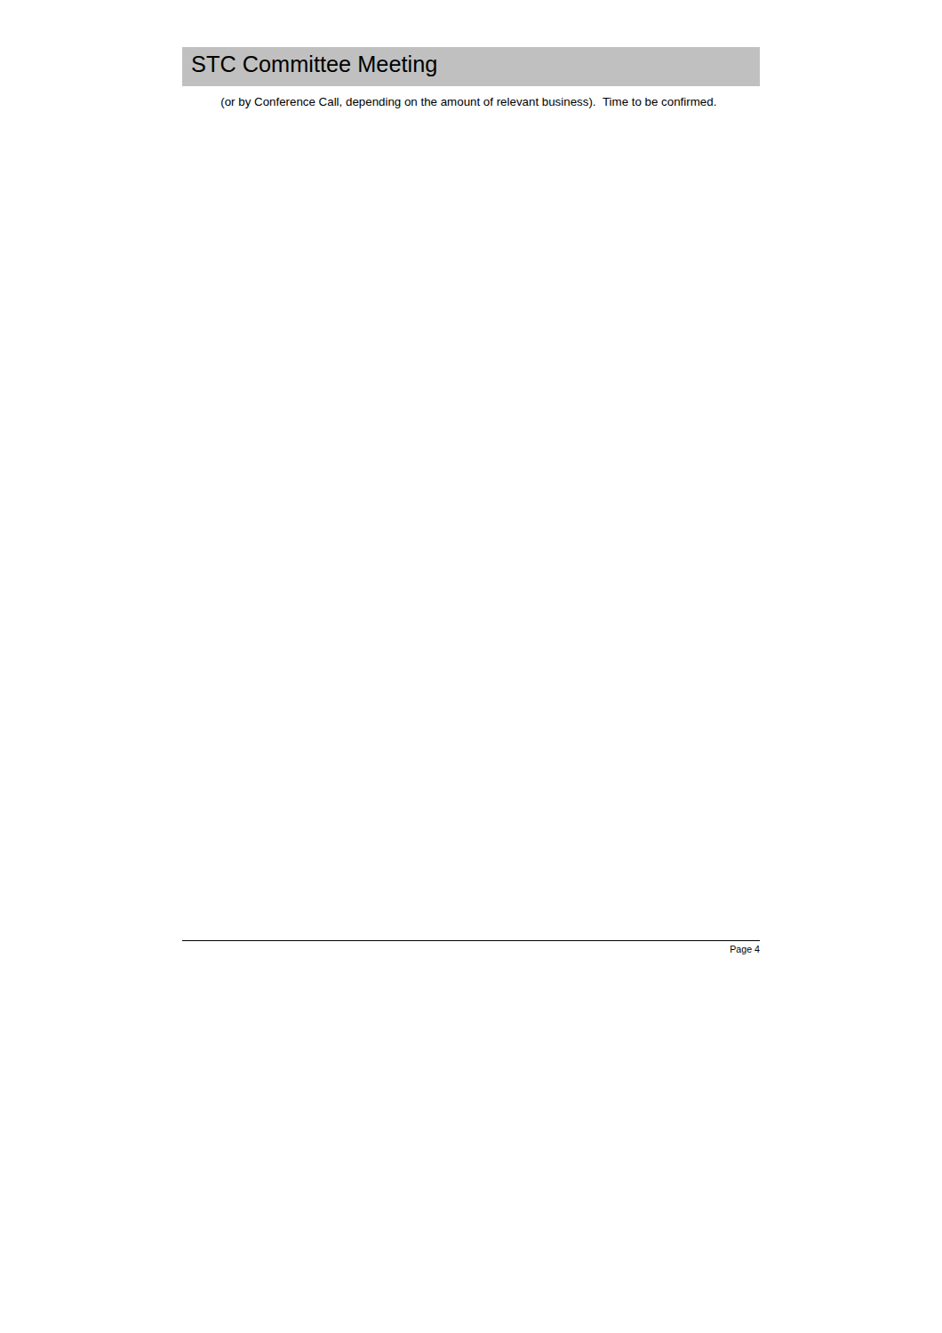STC Committee Meeting
(or by Conference Call, depending on the amount of relevant business). Time to be confirmed.
Page 4